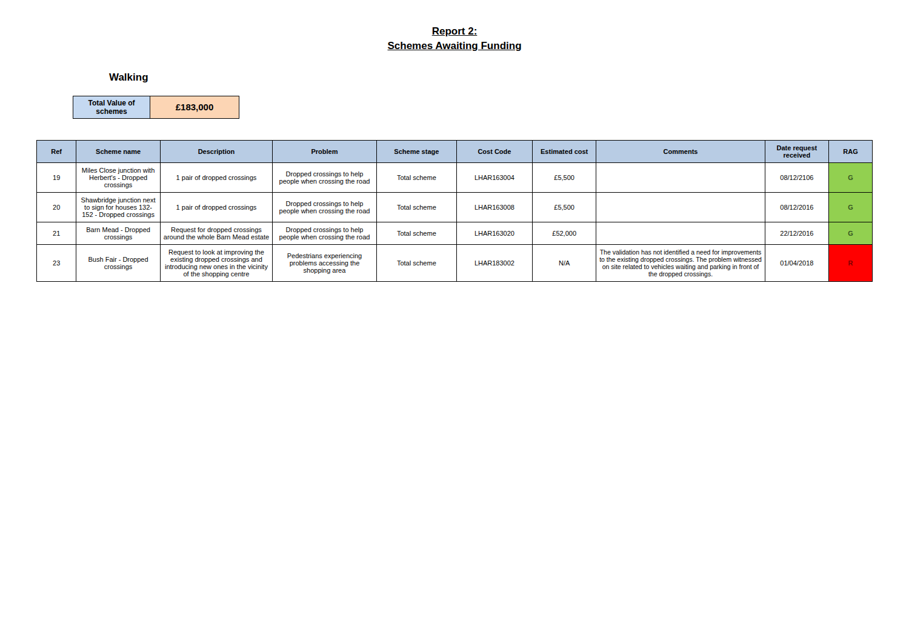Report 2:
Schemes Awaiting Funding
Walking
| Total Value of schemes | £183,000 |
| Ref | Scheme name | Description | Problem | Scheme stage | Cost Code | Estimated cost | Comments | Date request received | RAG |
| --- | --- | --- | --- | --- | --- | --- | --- | --- | --- |
| 19 | Miles Close junction with Herbert's - Dropped crossings | 1 pair of dropped crossings | Dropped crossings to help people when crossing the road | Total scheme | LHAR163004 | £5,500 | | 08/12/2106 | G |
| 20 | Shawbridge junction next to sign for houses 132-152 - Dropped crossings | 1 pair of dropped crossings | Dropped crossings to help people when crossing the road | Total scheme | LHAR163008 | £5,500 | | 08/12/2016 | G |
| 21 | Barn Mead - Dropped crossings | Request for dropped crossings around the whole Barn Mead estate | Dropped crossings to help people when crossing the road | Total scheme | LHAR163020 | £52,000 | | 22/12/2016 | G |
| 23 | Bush Fair - Dropped crossings | Request to look at improving the existing dropped crossings and introducing new ones in the vicinity of the shopping centre | Pedestrians experiencing problems accessing the shopping area | Total scheme | LHAR183002 | N/A | The validation has not identified a need for improvements to the existing dropped crossings. The problem witnessed on site related to vehicles waiting and parking in front of the dropped crossings. | 01/04/2018 | R |